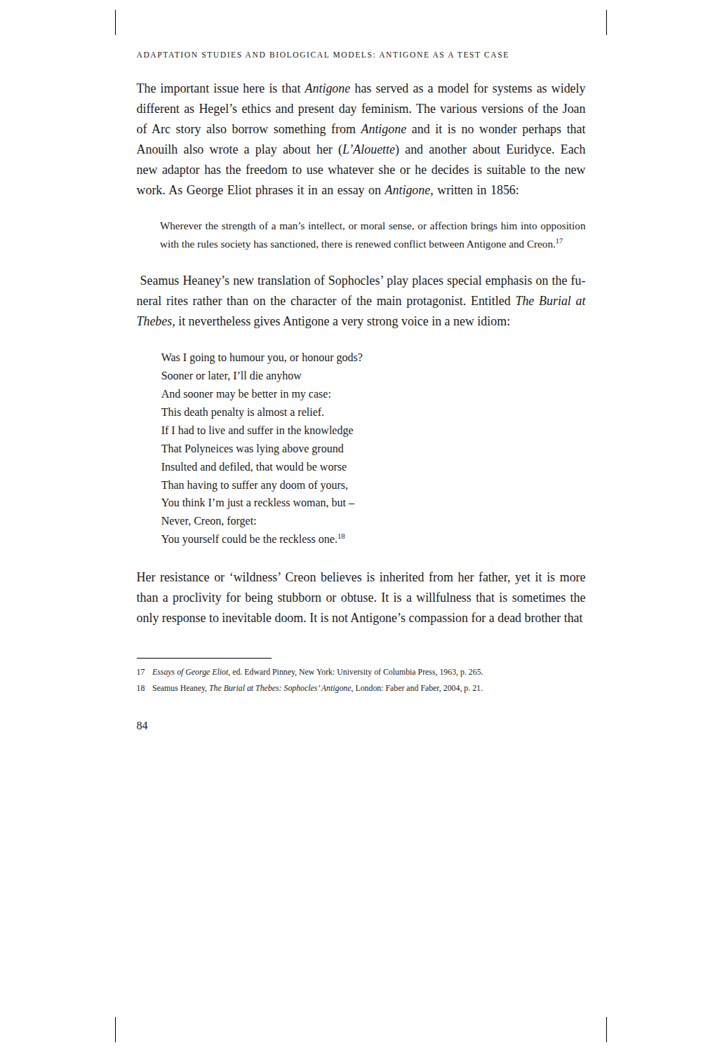Adaptation Studies and Biological Models: Antigone as a Test Case
The important issue here is that Antigone has served as a model for systems as widely different as Hegel’s ethics and present day feminism. The various versions of the Joan of Arc story also borrow something from Antigone and it is no wonder perhaps that Anouilh also wrote a play about her (L’Alouette) and another about Euridyce. Each new adaptor has the freedom to use whatever she or he decides is suitable to the new work. As George Eliot phrases it in an essay on Antigone, written in 1856:
Wherever the strength of a man’s intellect, or moral sense, or affection brings him into opposition with the rules society has sanctioned, there is renewed conflict between Antigone and Creon.17
Seamus Heaney’s new translation of Sophocles’ play places special emphasis on the funeral rites rather than on the character of the main protagonist. Entitled The Burial at Thebes, it nevertheless gives Antigone a very strong voice in a new idiom:
Was I going to humour you, or honour gods? Sooner or later, I’ll die anyhow And sooner may be better in my case: This death penalty is almost a relief. If I had to live and suffer in the knowledge That Polyneices was lying above ground Insulted and defiled, that would be worse Than having to suffer any doom of yours, You think I’m just a reckless woman, but – Never, Creon, forget: You yourself could be the reckless one.18
Her resistance or ‘wildness’ Creon believes is inherited from her father, yet it is more than a proclivity for being stubborn or obtuse. It is a willfulness that is sometimes the only response to inevitable doom. It is not Antigone’s compassion for a dead brother that
17 Essays of George Eliot, ed. Edward Pinney, New York: University of Columbia Press, 1963, p. 265.
18 Seamus Heaney, The Burial at Thebes: Sophocles’ Antigone, London: Faber and Faber, 2004, p. 21.
84